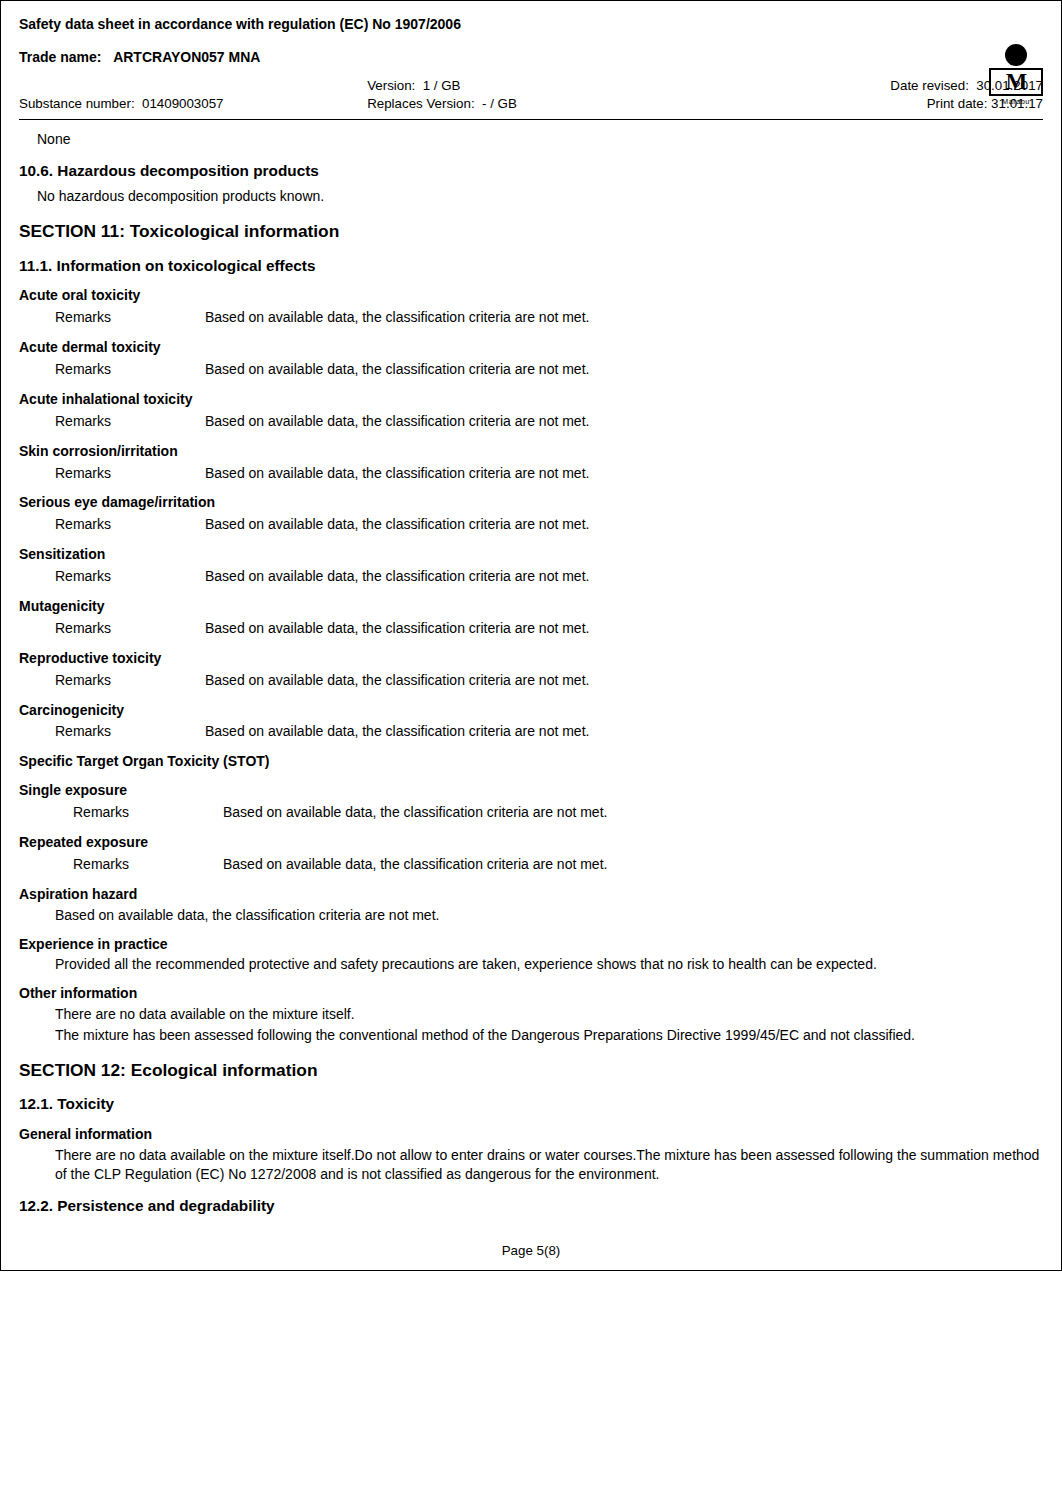Safety data sheet in accordance with regulation (EC) No 1907/2006
M
Marabu
Trade name: ARTCRAYON057 MNA
| | Version: 1 / GB | Date revised: 30.01.2017 |
| Substance number: 01409003057 | Replaces Version: - / GB | Print date: 31.01.17 |
None
10.6. Hazardous decomposition products
No hazardous decomposition products known.
SECTION 11: Toxicological information
11.1. Information on toxicological effects
Acute oral toxicity
| Remarks | Based on available data, the classification criteria are not met. |
Acute dermal toxicity
| Remarks | Based on available data, the classification criteria are not met. |
Acute inhalational toxicity
| Remarks | Based on available data, the classification criteria are not met. |
Skin corrosion/irritation
| Remarks | Based on available data, the classification criteria are not met. |
Serious eye damage/irritation
| Remarks | Based on available data, the classification criteria are not met. |
Sensitization
| Remarks | Based on available data, the classification criteria are not met. |
Mutagenicity
| Remarks | Based on available data, the classification criteria are not met. |
Reproductive toxicity
| Remarks | Based on available data, the classification criteria are not met. |
Carcinogenicity
| Remarks | Based on available data, the classification criteria are not met. |
Specific Target Organ Toxicity (STOT)
Single exposure
| Remarks | Based on available data, the classification criteria are not met. |
Repeated exposure
| Remarks | Based on available data, the classification criteria are not met. |
Aspiration hazard
Based on available data, the classification criteria are not met.
Experience in practice
Provided all the recommended protective and safety precautions are taken, experience shows that no risk to health can be expected.
Other information
There are no data available on the mixture itself.
The mixture has been assessed following the conventional method of the Dangerous Preparations Directive 1999/45/EC and not classified.
SECTION 12: Ecological information
12.1. Toxicity
General information
There are no data available on the mixture itself.Do not allow to enter drains or water courses.The mixture has been assessed following the summation method of the CLP Regulation (EC) No 1272/2008 and is not classified as dangerous for the environment.
12.2. Persistence and degradability
Page 5(8)